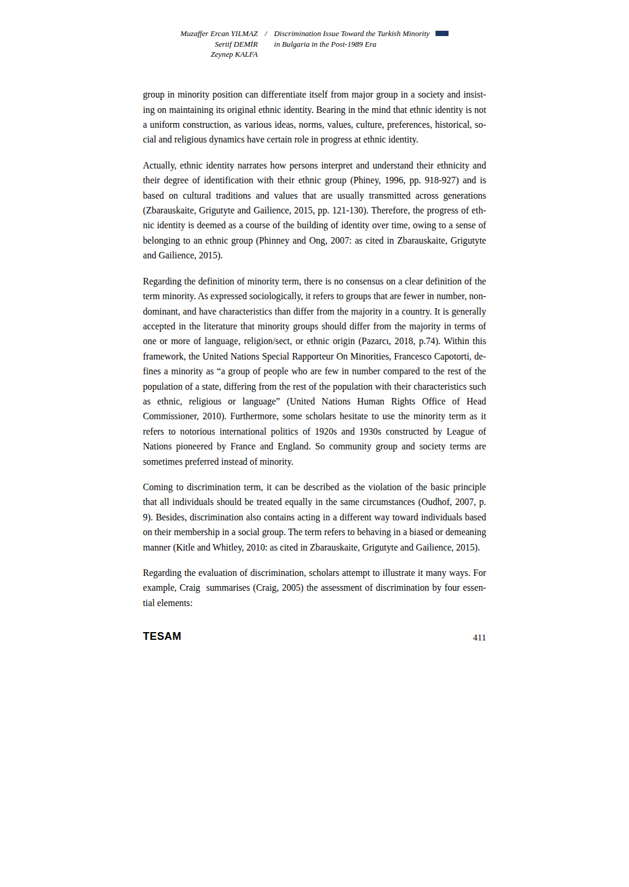Muzaffer Ercan YILMAZ
Sertif DEMİR
Zeynep KALFA
/
Discrimination Issue Toward the Turkish Minority
in Bulgaria in the Post-1989 Era
group in minority position can differentiate itself from major group in a society and insisting on maintaining its original ethnic identity. Bearing in the mind that ethnic identity is not a uniform construction, as various ideas, norms, values, culture, preferences, historical, social and religious dynamics have certain role in progress at ethnic identity.
Actually, ethnic identity narrates how persons interpret and understand their ethnicity and their degree of identification with their ethnic group (Phiney, 1996, pp. 918-927) and is based on cultural traditions and values that are usually transmitted across generations (Zbarauskaite, Grigutyte and Gailience, 2015, pp. 121-130). Therefore, the progress of ethnic identity is deemed as a course of the building of identity over time, owing to a sense of belonging to an ethnic group (Phinney and Ong, 2007: as cited in Zbarauskaite, Grigutyte and Gailience, 2015).
Regarding the definition of minority term, there is no consensus on a clear definition of the term minority. As expressed sociologically, it refers to groups that are fewer in number, non-dominant, and have characteristics than differ from the majority in a country. It is generally accepted in the literature that minority groups should differ from the majority in terms of one or more of language, religion/sect, or ethnic origin (Pazarcı, 2018, p.74). Within this framework, the United Nations Special Rapporteur On Minorities, Francesco Capotorti, defines a minority as “a group of people who are few in number compared to the rest of the population of a state, differing from the rest of the population with their characteristics such as ethnic, religious or language” (United Nations Human Rights Office of Head Commissioner, 2010). Furthermore, some scholars hesitate to use the minority term as it refers to notorious international politics of 1920s and 1930s constructed by League of Nations pioneered by France and England. So community group and society terms are sometimes preferred instead of minority.
Coming to discrimination term, it can be described as the violation of the basic principle that all individuals should be treated equally in the same circumstances (Oudhof, 2007, p. 9). Besides, discrimination also contains acting in a different way toward individuals based on their membership in a social group. The term refers to behaving in a biased or demeaning manner (Kitle and Whitley, 2010: as cited in Zbarauskaite, Grigutyte and Gailience, 2015).
Regarding the evaluation of discrimination, scholars attempt to illustrate it many ways. For example, Craig summarises (Craig, 2005) the assessment of discrimination by four essential elements:
TESAM
411